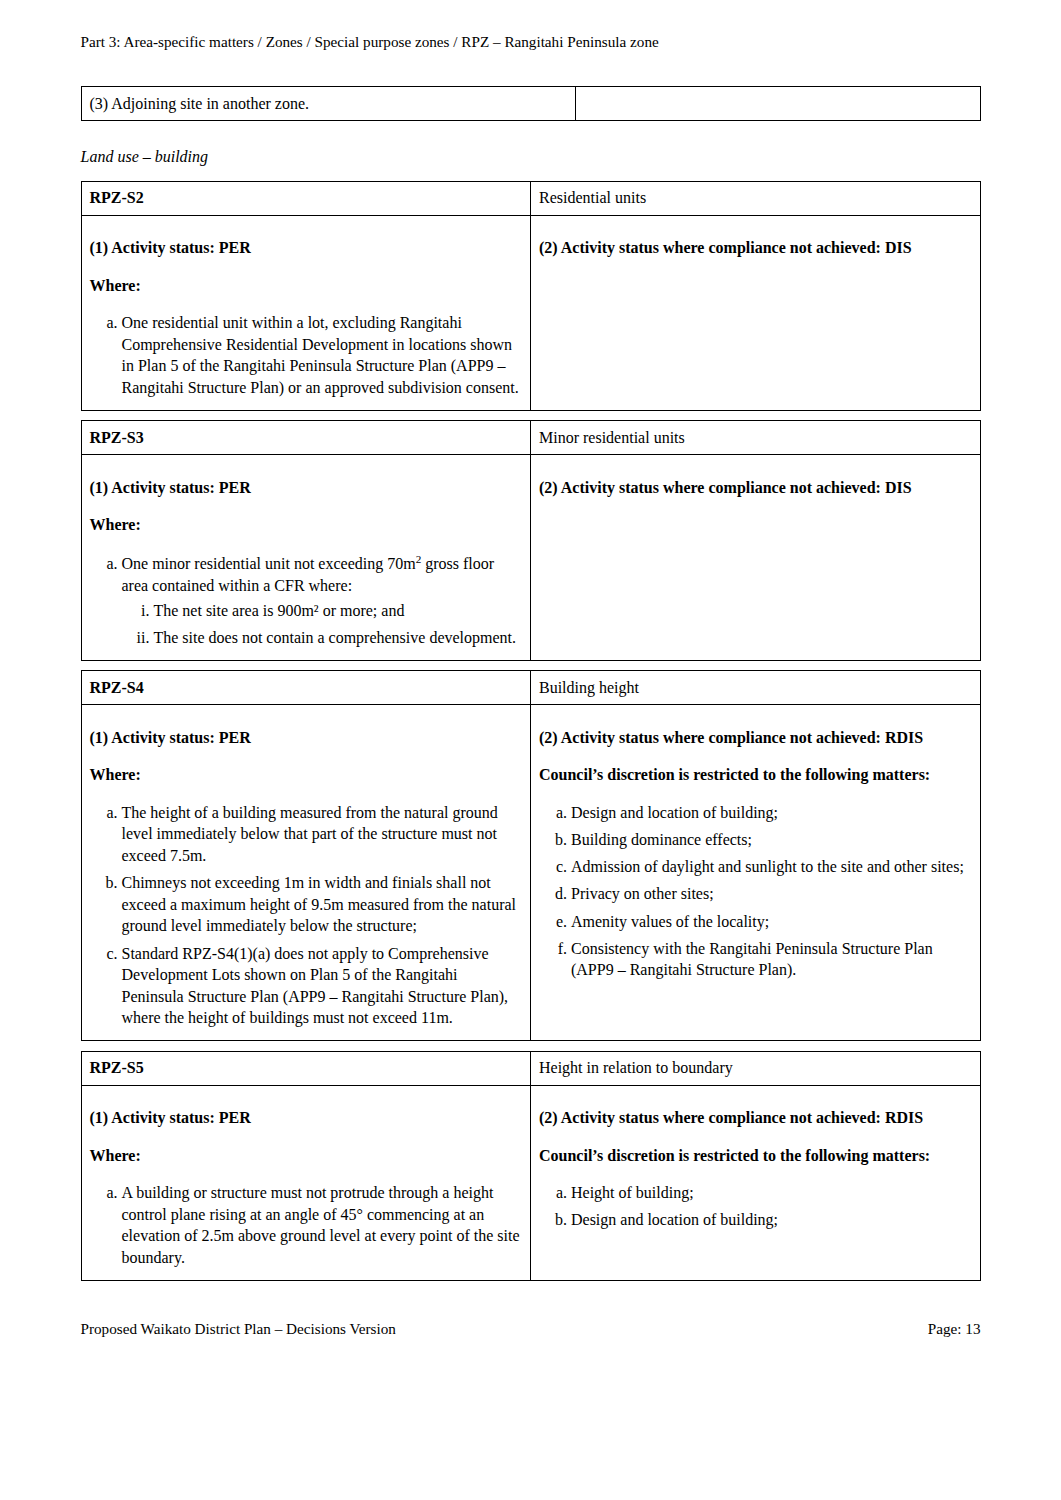Part 3: Area-specific matters / Zones / Special purpose zones / RPZ – Rangitahi Peninsula zone
| (3) Adjoining site in another zone. | |
Land use – building
| RPZ-S2 | Residential units |
| (1) Activity status: PER Where: One residential unit within a lot, excluding Rangitahi Comprehensive Residential Development in locations shown in Plan 5 of the Rangitahi Peninsula Structure Plan (APP9 – Rangitahi Structure Plan) or an approved subdivision consent. | (2) Activity status where compliance not achieved: DIS |
| RPZ-S3 | Minor residential units |
| (1) Activity status: PER Where: One minor residential unit not exceeding 70m 2 gross floor area contained within a CFR where: The net site area is 900m² or more; and The site does not contain a comprehensive development. | (2) Activity status where compliance not achieved: DIS |
| RPZ-S4 | Building height |
| (1) Activity status: PER Where: The height of a building measured from the natural ground level immediately below that part of the structure must not exceed 7.5m. Chimneys not exceeding 1m in width and finials shall not exceed a maximum height of 9.5m measured from the natural ground level immediately below the structure; Standard RPZ-S4(1)(a) does not apply to Comprehensive Development Lots shown on Plan 5 of the Rangitahi Peninsula Structure Plan (APP9 – Rangitahi Structure Plan), where the height of buildings must not exceed 11m. | (2) Activity status where compliance not achieved: RDIS Council’s discretion is restricted to the following matters: Design and location of building; Building dominance effects; Admission of daylight and sunlight to the site and other sites; Privacy on other sites; Amenity values of the locality; Consistency with the Rangitahi Peninsula Structure Plan (APP9 – Rangitahi Structure Plan). |
| RPZ-S5 | Height in relation to boundary |
| (1) Activity status: PER Where: A building or structure must not protrude through a height control plane rising at an angle of 45° commencing at an elevation of 2.5m above ground level at every point of the site boundary. | (2) Activity status where compliance not achieved: RDIS Council’s discretion is restricted to the following matters: Height of building; Design and location of building; |
Proposed Waikato District Plan – Decisions Version Page: 13